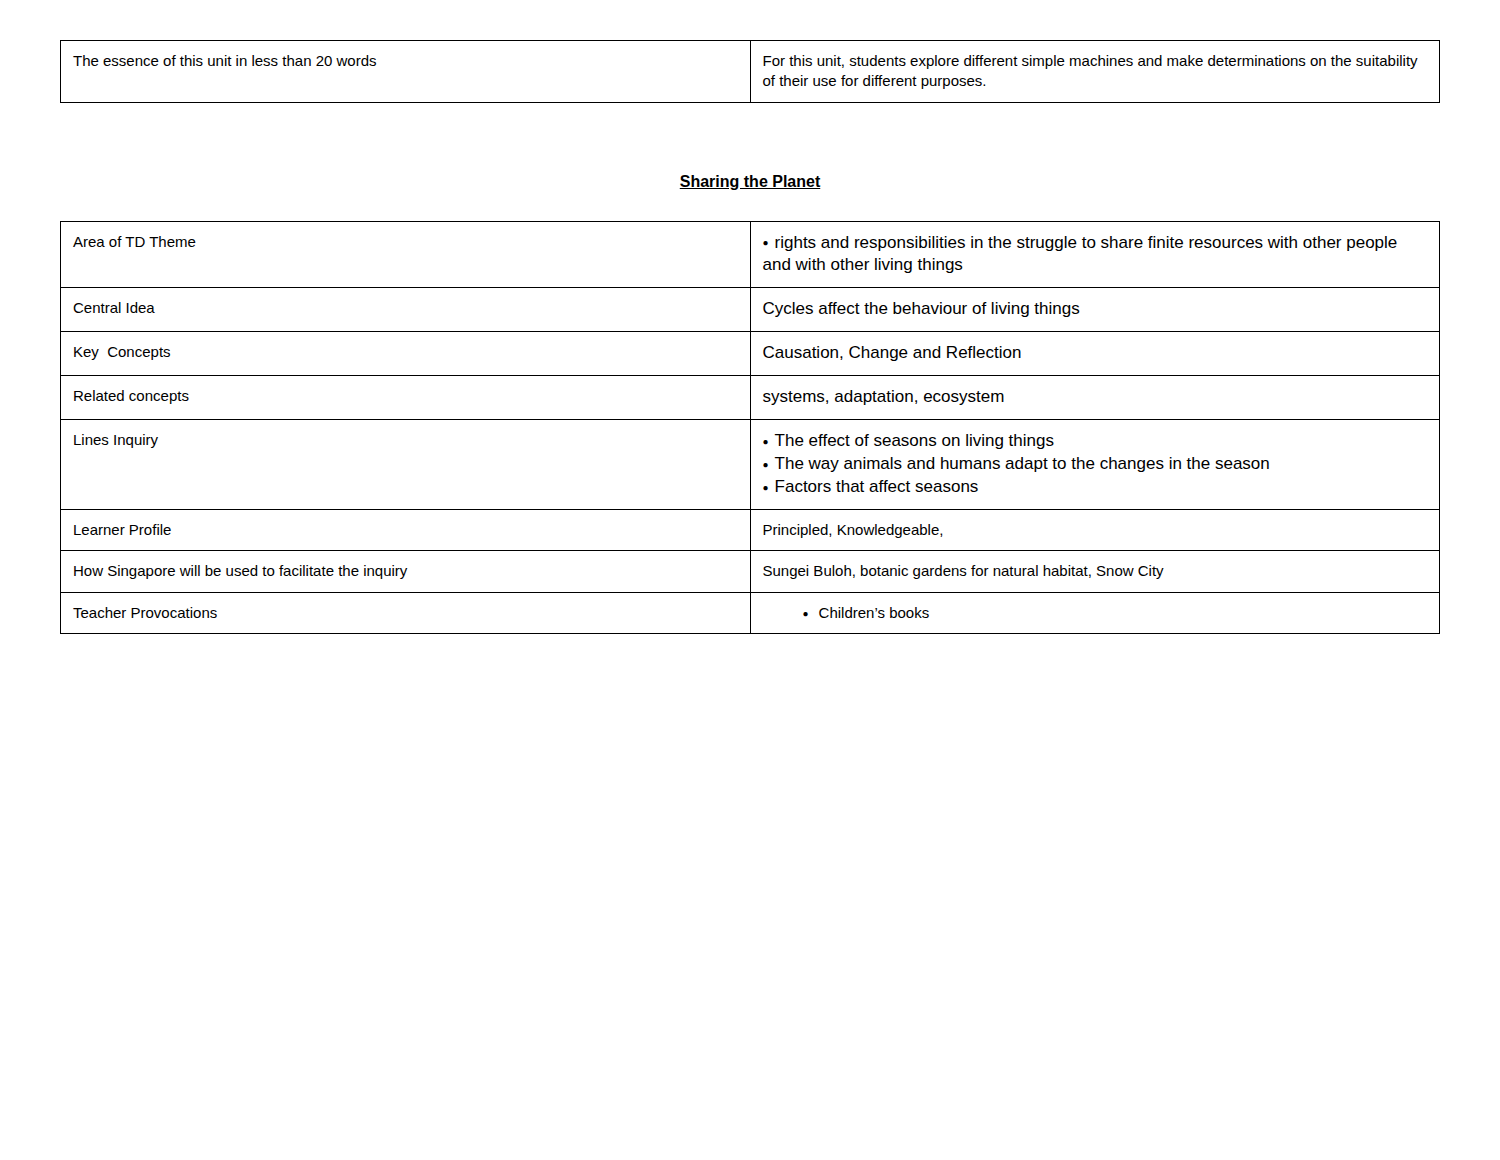| The essence of this unit in less than 20 words | For this unit, students explore different simple machines and make determinations on the suitability of their use for different purposes. |
Sharing the Planet
| Area of TD Theme | rights and responsibilities in the struggle to share finite resources with other people and with other living things |
| Central Idea | Cycles affect the behaviour of living things |
| Key Concepts | Causation, Change and Reflection |
| Related concepts | systems, adaptation, ecosystem |
| Lines Inquiry | The effect of seasons on living things The way animals and humans adapt to the changes in the season Factors that affect seasons |
| Learner Profile | Principled, Knowledgeable, |
| How Singapore will be used to facilitate the inquiry | Sungei Buloh, botanic gardens for natural habitat, Snow City |
| Teacher Provocations | Children’s books |